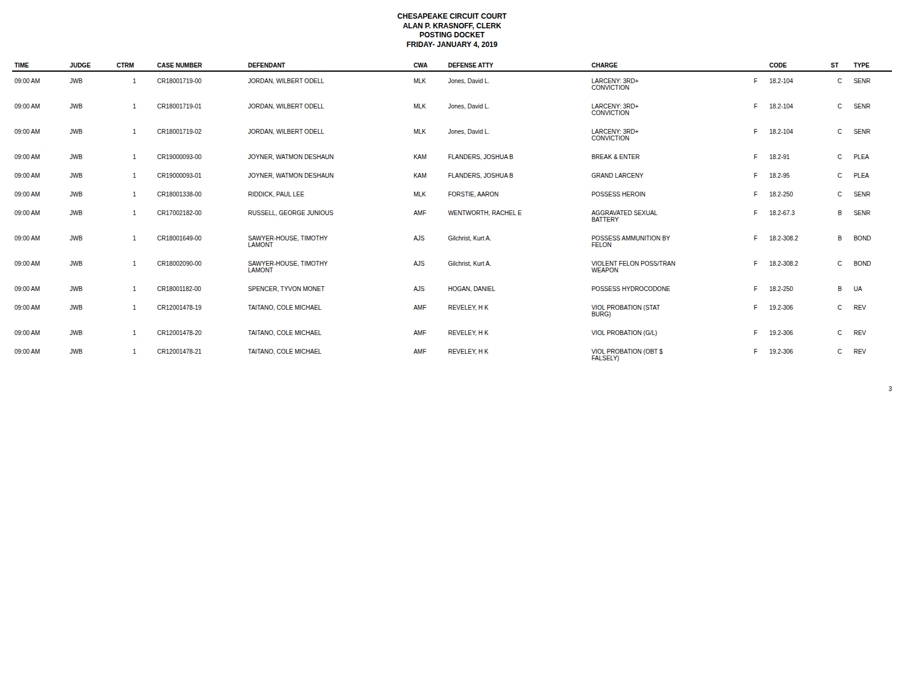CHESAPEAKE CIRCUIT COURT
ALAN P. KRASNOFF, CLERK
POSTING DOCKET
FRIDAY- JANUARY 4, 2019
| TIME | JUDGE | CTRM | CASE NUMBER | DEFENDANT | CWA | DEFENSE ATTY | CHARGE | | CODE | ST | TYPE |
| --- | --- | --- | --- | --- | --- | --- | --- | --- | --- | --- | --- |
| 09:00 AM | JWB | 1 | CR18001719-00 | JORDAN, WILBERT ODELL | MLK | Jones, David L. | LARCENY: 3RD+ CONVICTION | F | 18.2-104 | C | SENR |
| 09:00 AM | JWB | 1 | CR18001719-01 | JORDAN, WILBERT ODELL | MLK | Jones, David L. | LARCENY: 3RD+ CONVICTION | F | 18.2-104 | C | SENR |
| 09:00 AM | JWB | 1 | CR18001719-02 | JORDAN, WILBERT ODELL | MLK | Jones, David L. | LARCENY: 3RD+ CONVICTION | F | 18.2-104 | C | SENR |
| 09:00 AM | JWB | 1 | CR19000093-00 | JOYNER, WATMON DESHAUN | KAM | FLANDERS, JOSHUA B | BREAK & ENTER | F | 18.2-91 | C | PLEA |
| 09:00 AM | JWB | 1 | CR19000093-01 | JOYNER, WATMON DESHAUN | KAM | FLANDERS, JOSHUA B | GRAND LARCENY | F | 18.2-95 | C | PLEA |
| 09:00 AM | JWB | 1 | CR18001338-00 | RIDDICK, PAUL LEE | MLK | FORSTIE, AARON | POSSESS HEROIN | F | 18.2-250 | C | SENR |
| 09:00 AM | JWB | 1 | CR17002182-00 | RUSSELL, GEORGE JUNIOUS | AMF | WENTWORTH, RACHEL E | AGGRAVATED SEXUAL BATTERY | F | 18.2-67.3 | B | SENR |
| 09:00 AM | JWB | 1 | CR18001649-00 | SAWYER-HOUSE, TIMOTHY LAMONT | AJS | Gilchrist, Kurt A. | POSSESS AMMUNITION BY FELON | F | 18.2-308.2 | B | BOND |
| 09:00 AM | JWB | 1 | CR18002090-00 | SAWYER-HOUSE, TIMOTHY LAMONT | AJS | Gilchrist, Kurt A. | VIOLENT FELON POSS/TRAN WEAPON | F | 18.2-308.2 | C | BOND |
| 09:00 AM | JWB | 1 | CR18001182-00 | SPENCER, TYVON MONET | AJS | HOGAN, DANIEL | POSSESS HYDROCODONE | F | 18.2-250 | B | UA |
| 09:00 AM | JWB | 1 | CR12001478-19 | TAITANO, COLE MICHAEL | AMF | REVELEY, H K | VIOL PROBATION (STAT BURG) | F | 19.2-306 | C | REV |
| 09:00 AM | JWB | 1 | CR12001478-20 | TAITANO, COLE MICHAEL | AMF | REVELEY, H K | VIOL PROBATION (G/L) | F | 19.2-306 | C | REV |
| 09:00 AM | JWB | 1 | CR12001478-21 | TAITANO, COLE MICHAEL | AMF | REVELEY, H K | VIOL PROBATION (OBT $ FALSELY) | F | 19.2-306 | C | REV |
3